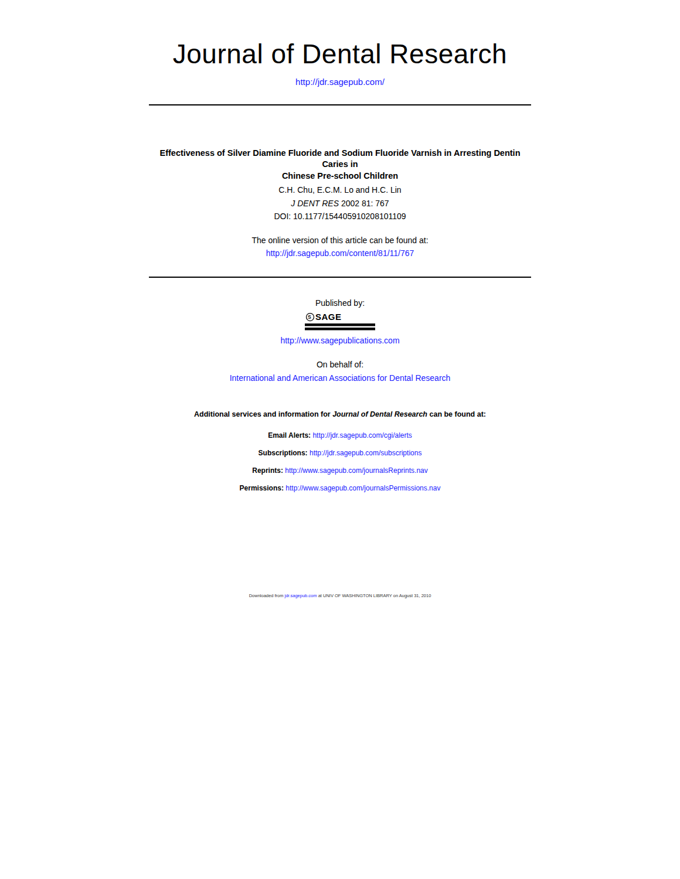Journal of Dental Research
http://jdr.sagepub.com/
Effectiveness of Silver Diamine Fluoride and Sodium Fluoride Varnish in Arresting Dentin Caries in
Chinese Pre-school Children
C.H. Chu, E.C.M. Lo and H.C. Lin
J DENT RES 2002 81: 767
DOI: 10.1177/154405910208101109
The online version of this article can be found at:
http://jdr.sagepub.com/content/81/11/767
Published by:
S SAGE
http://www.sagepublications.com
On behalf of:
International and American Associations for Dental Research
Additional services and information for Journal of Dental Research can be found at:
Email Alerts: http://jdr.sagepub.com/cgi/alerts
Subscriptions: http://jdr.sagepub.com/subscriptions
Reprints: http://www.sagepub.com/journalsReprints.nav
Permissions: http://www.sagepub.com/journalsPermissions.nav
Downloaded from jdr.sagepub.com at UNIV OF WASHINGTON LIBRARY on August 31, 2010